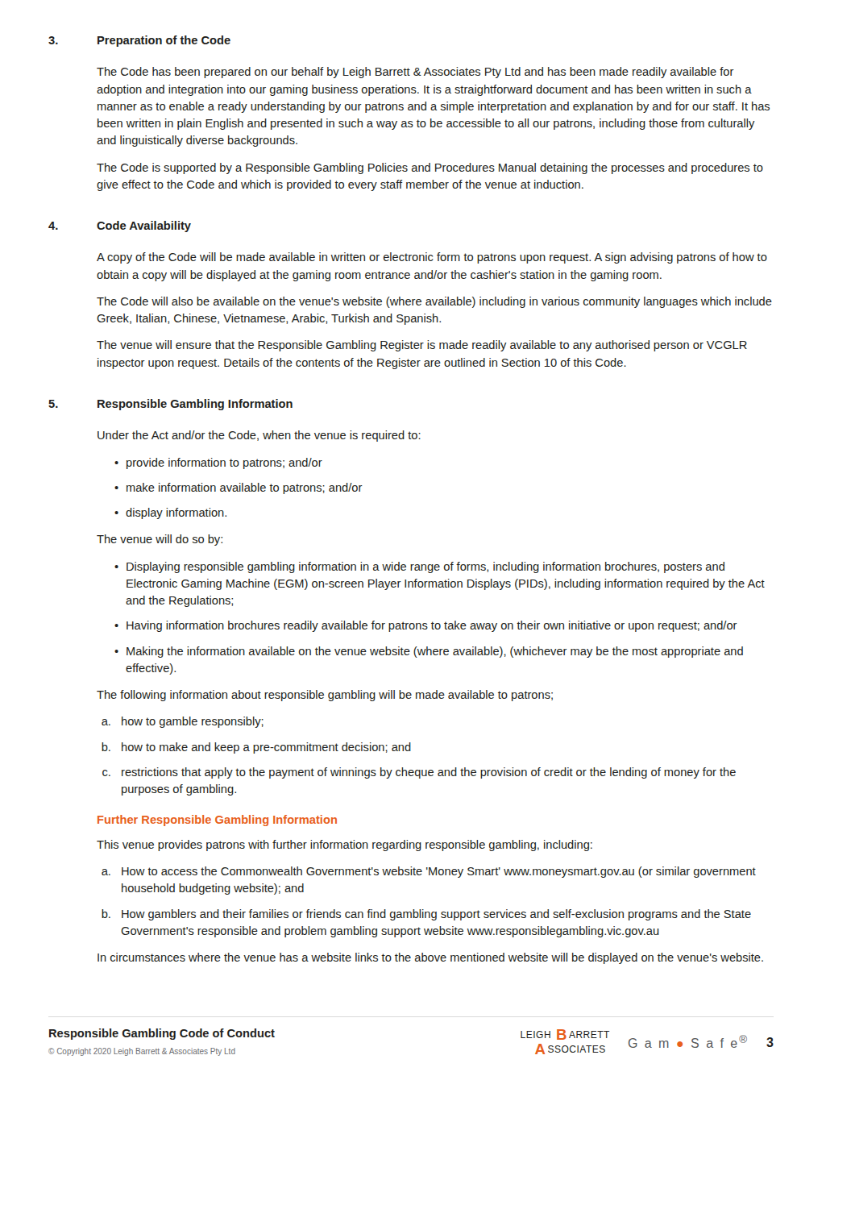3.
Preparation of the Code
The Code has been prepared on our behalf by Leigh Barrett & Associates Pty Ltd and has been made readily available for adoption and integration into our gaming business operations. It is a straightforward document and has been written in such a manner as to enable a ready understanding by our patrons and a simple interpretation and explanation by and for our staff. It has been written in plain English and presented in such a way as to be accessible to all our patrons, including those from culturally and linguistically diverse backgrounds.
The Code is supported by a Responsible Gambling Policies and Procedures Manual detaining the processes and procedures to give effect to the Code and which is provided to every staff member of the venue at induction.
4.
Code Availability
A copy of the Code will be made available in written or electronic form to patrons upon request. A sign advising patrons of how to obtain a copy will be displayed at the gaming room entrance and/or the cashier's station in the gaming room.
The Code will also be available on the venue's website (where available) including in various community languages which include Greek, Italian, Chinese, Vietnamese, Arabic, Turkish and Spanish.
The venue will ensure that the Responsible Gambling Register is made readily available to any authorised person or VCGLR inspector upon request. Details of the contents of the Register are outlined in Section 10 of this Code.
5.
Responsible Gambling Information
Under the Act and/or the Code, when the venue is required to:
provide information to patrons; and/or
make information available to patrons; and/or
display information.
The venue will do so by:
Displaying responsible gambling information in a wide range of forms, including information brochures, posters and Electronic Gaming Machine (EGM) on-screen Player Information Displays (PIDs), including information required by the Act and the Regulations;
Having information brochures readily available for patrons to take away on their own initiative or upon request; and/or
Making the information available on the venue website (where available), (whichever may be the most appropriate and effective).
The following information about responsible gambling will be made available to patrons;
how to gamble responsibly;
how to make and keep a pre-commitment decision; and
restrictions that apply to the payment of winnings by cheque and the provision of credit or the lending of money for the purposes of gambling.
Further Responsible Gambling Information
This venue provides patrons with further information regarding responsible gambling, including:
How to access the Commonwealth Government's website 'Money Smart' www.moneysmart.gov.au (or similar government household budgeting website); and
How gamblers and their families or friends can find gambling support services and self-exclusion programs and the State Government's responsible and problem gambling support website www.responsiblegambling.vic.gov.au
In circumstances where the venue has a website links to the above mentioned website will be displayed on the venue's website.
Responsible Gambling Code of Conduct
© Copyright 2020 Leigh Barrett & Associates Pty Ltd
LEIGH BARRETT
ASSOCIATES
G a m ● S a f e®
3